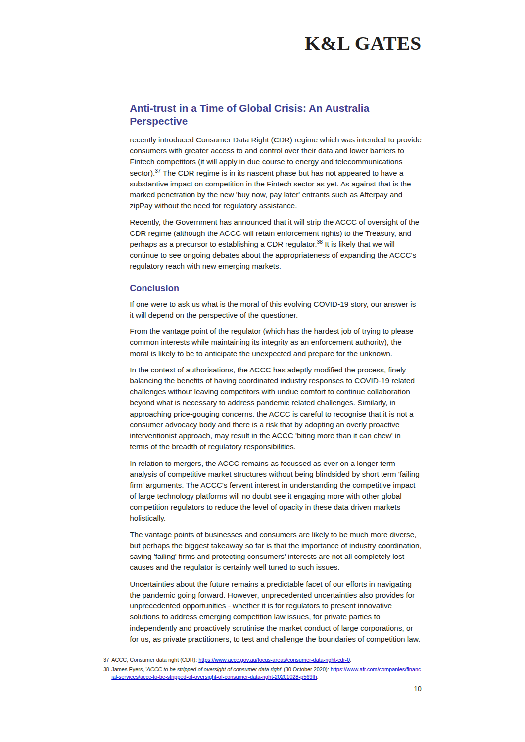K&L GATES
Anti-trust in a Time of Global Crisis: An Australia
Perspective
recently introduced Consumer Data Right (CDR) regime which was intended to provide consumers with greater access to and control over their data and lower barriers to Fintech competitors (it will apply in due course to energy and telecommunications sector).37 The CDR regime is in its nascent phase but has not appeared to have a substantive impact on competition in the Fintech sector as yet. As against that is the marked penetration by the new 'buy now, pay later' entrants such as Afterpay and zipPay without the need for regulatory assistance.
Recently, the Government has announced that it will strip the ACCC of oversight of the CDR regime (although the ACCC will retain enforcement rights) to the Treasury, and perhaps as a precursor to establishing a CDR regulator.38 It is likely that we will continue to see ongoing debates about the appropriateness of expanding the ACCC's regulatory reach with new emerging markets.
Conclusion
If one were to ask us what is the moral of this evolving COVID-19 story, our answer is it will depend on the perspective of the questioner.
From the vantage point of the regulator (which has the hardest job of trying to please common interests while maintaining its integrity as an enforcement authority), the moral is likely to be to anticipate the unexpected and prepare for the unknown.
In the context of authorisations, the ACCC has adeptly modified the process, finely balancing the benefits of having coordinated industry responses to COVID-19 related challenges without leaving competitors with undue comfort to continue collaboration beyond what is necessary to address pandemic related challenges. Similarly, in approaching price-gouging concerns, the ACCC is careful to recognise that it is not a consumer advocacy body and there is a risk that by adopting an overly proactive interventionist approach, may result in the ACCC 'biting more than it can chew' in terms of the breadth of regulatory responsibilities.
In relation to mergers, the ACCC remains as focussed as ever on a longer term analysis of competitive market structures without being blindsided by short term 'failing firm' arguments. The ACCC's fervent interest in understanding the competitive impact of large technology platforms will no doubt see it engaging more with other global competition regulators to reduce the level of opacity in these data driven markets holistically.
The vantage points of businesses and consumers are likely to be much more diverse, but perhaps the biggest takeaway so far is that the importance of industry coordination, saving 'failing' firms and protecting consumers' interests are not all completely lost causes and the regulator is certainly well tuned to such issues.
Uncertainties about the future remains a predictable facet of our efforts in navigating the pandemic going forward. However, unprecedented uncertainties also provides for unprecedented opportunities - whether it is for regulators to present innovative solutions to address emerging competition law issues, for private parties to independently and proactively scrutinise the market conduct of large corporations, or for us, as private practitioners, to test and challenge the boundaries of competition law.
37
ACCC, Consumer data right (CDR): https://www.accc.gov.au/focus-areas/consumer-data-right-cdr-0.
38
James Eyers, 'ACCC to be stripped of oversight of consumer data right' (30 October 2020): https://www.afr.com/companies/financial-services/accc-to-be-stripped-of-oversight-of-consumer-data-right-20201028-p569fh.
10